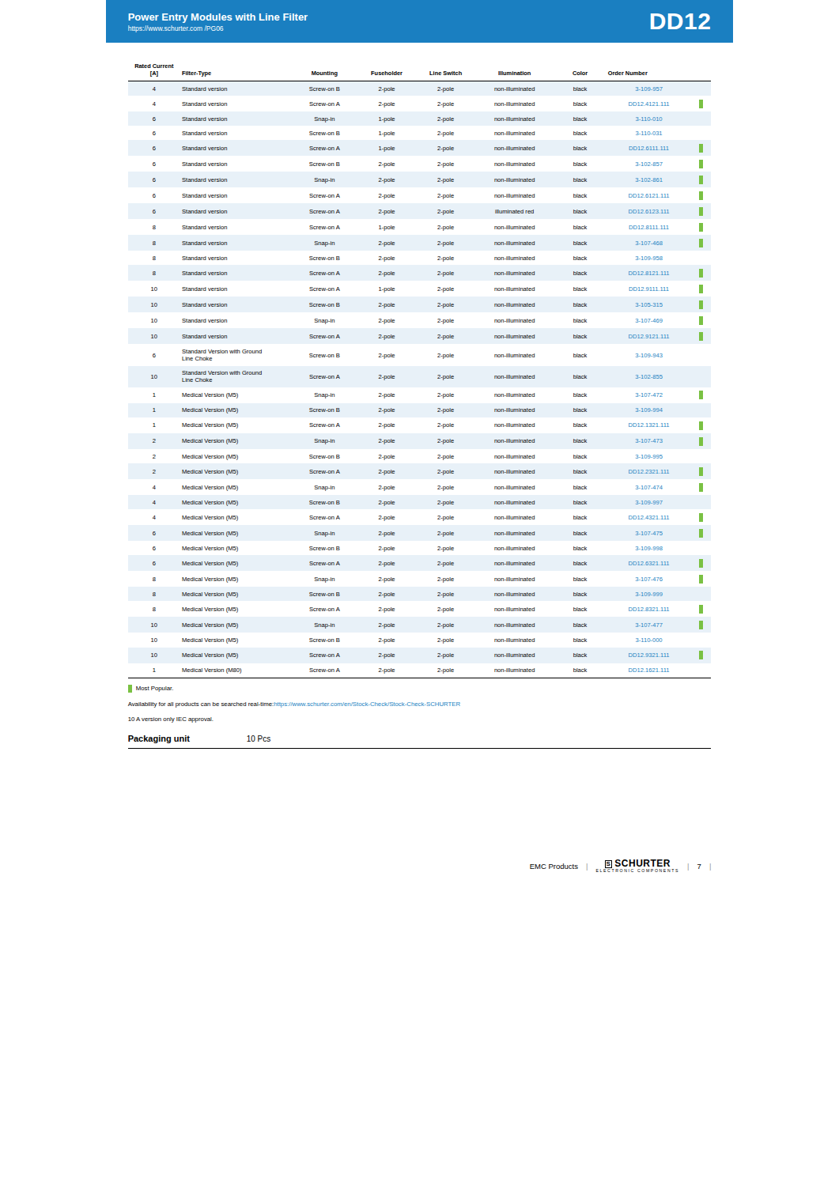Power Entry Modules with Line Filter
https://www.schurter.com /PG06
DD12
| Rated Current [A] | Filter-Type | Mounting | Fuseholder | Line Switch | Illumination | Color | Order Number | |
| --- | --- | --- | --- | --- | --- | --- | --- | --- |
| 4 | Standard version | Screw-on B | 2-pole | 2-pole | non-illuminated | black | 3-109-957 | |
| 4 | Standard version | Screw-on A | 2-pole | 2-pole | non-illuminated | black | DD12.4121.111 | |
| 6 | Standard version | Snap-in | 1-pole | 2-pole | non-illuminated | black | 3-110-010 | |
| 6 | Standard version | Screw-on B | 1-pole | 2-pole | non-illuminated | black | 3-110-031 | |
| 6 | Standard version | Screw-on A | 1-pole | 2-pole | non-illuminated | black | DD12.6111.111 | |
| 6 | Standard version | Screw-on B | 2-pole | 2-pole | non-illuminated | black | 3-102-857 | |
| 6 | Standard version | Snap-in | 2-pole | 2-pole | non-illuminated | black | 3-102-861 | |
| 6 | Standard version | Screw-on A | 2-pole | 2-pole | non-illuminated | black | DD12.6121.111 | |
| 6 | Standard version | Screw-on A | 2-pole | 2-pole | illuminated red | black | DD12.6123.111 | |
| 8 | Standard version | Screw-on A | 1-pole | 2-pole | non-illuminated | black | DD12.8111.111 | |
| 8 | Standard version | Snap-in | 2-pole | 2-pole | non-illuminated | black | 3-107-468 | |
| 8 | Standard version | Screw-on B | 2-pole | 2-pole | non-illuminated | black | 3-109-958 | |
| 8 | Standard version | Screw-on A | 2-pole | 2-pole | non-illuminated | black | DD12.8121.111 | |
| 10 | Standard version | Screw-on A | 1-pole | 2-pole | non-illuminated | black | DD12.9111.111 | |
| 10 | Standard version | Screw-on B | 2-pole | 2-pole | non-illuminated | black | 3-105-315 | |
| 10 | Standard version | Snap-in | 2-pole | 2-pole | non-illuminated | black | 3-107-469 | |
| 10 | Standard version | Screw-on A | 2-pole | 2-pole | non-illuminated | black | DD12.9121.111 | |
| 6 | Standard Version with Ground Line Choke | Screw-on B | 2-pole | 2-pole | non-illuminated | black | 3-109-943 | |
| 10 | Standard Version with Ground Line Choke | Screw-on A | 2-pole | 2-pole | non-illuminated | black | 3-102-855 | |
| 1 | Medical Version (M5) | Snap-in | 2-pole | 2-pole | non-illuminated | black | 3-107-472 | |
| 1 | Medical Version (M5) | Screw-on B | 2-pole | 2-pole | non-illuminated | black | 3-109-994 | |
| 1 | Medical Version (M5) | Screw-on A | 2-pole | 2-pole | non-illuminated | black | DD12.1321.111 | |
| 2 | Medical Version (M5) | Snap-in | 2-pole | 2-pole | non-illuminated | black | 3-107-473 | |
| 2 | Medical Version (M5) | Screw-on B | 2-pole | 2-pole | non-illuminated | black | 3-109-995 | |
| 2 | Medical Version (M5) | Screw-on A | 2-pole | 2-pole | non-illuminated | black | DD12.2321.111 | |
| 4 | Medical Version (M5) | Snap-in | 2-pole | 2-pole | non-illuminated | black | 3-107-474 | |
| 4 | Medical Version (M5) | Screw-on B | 2-pole | 2-pole | non-illuminated | black | 3-109-997 | |
| 4 | Medical Version (M5) | Screw-on A | 2-pole | 2-pole | non-illuminated | black | DD12.4321.111 | |
| 6 | Medical Version (M5) | Snap-in | 2-pole | 2-pole | non-illuminated | black | 3-107-475 | |
| 6 | Medical Version (M5) | Screw-on B | 2-pole | 2-pole | non-illuminated | black | 3-109-998 | |
| 6 | Medical Version (M5) | Screw-on A | 2-pole | 2-pole | non-illuminated | black | DD12.6321.111 | |
| 8 | Medical Version (M5) | Snap-in | 2-pole | 2-pole | non-illuminated | black | 3-107-476 | |
| 8 | Medical Version (M5) | Screw-on B | 2-pole | 2-pole | non-illuminated | black | 3-109-999 | |
| 8 | Medical Version (M5) | Screw-on A | 2-pole | 2-pole | non-illuminated | black | DD12.8321.111 | |
| 10 | Medical Version (M5) | Snap-in | 2-pole | 2-pole | non-illuminated | black | 3-107-477 | |
| 10 | Medical Version (M5) | Screw-on B | 2-pole | 2-pole | non-illuminated | black | 3-110-000 | |
| 10 | Medical Version (M5) | Screw-on A | 2-pole | 2-pole | non-illuminated | black | DD12.9321.111 | |
| 1 | Medical Version (M80) | Screw-on A | 2-pole | 2-pole | non-illuminated | black | DD12.1621.111 | |
Most Popular.
Availability for all products can be searched real-time:https://www.schurter.com/en/Stock-Check/Stock-Check-SCHURTER
10 A version only IEC approval.
Packaging unit
10 Pcs
EMC Products | SSCHURTER ELECTRONIC COMPONENTS | 7 |